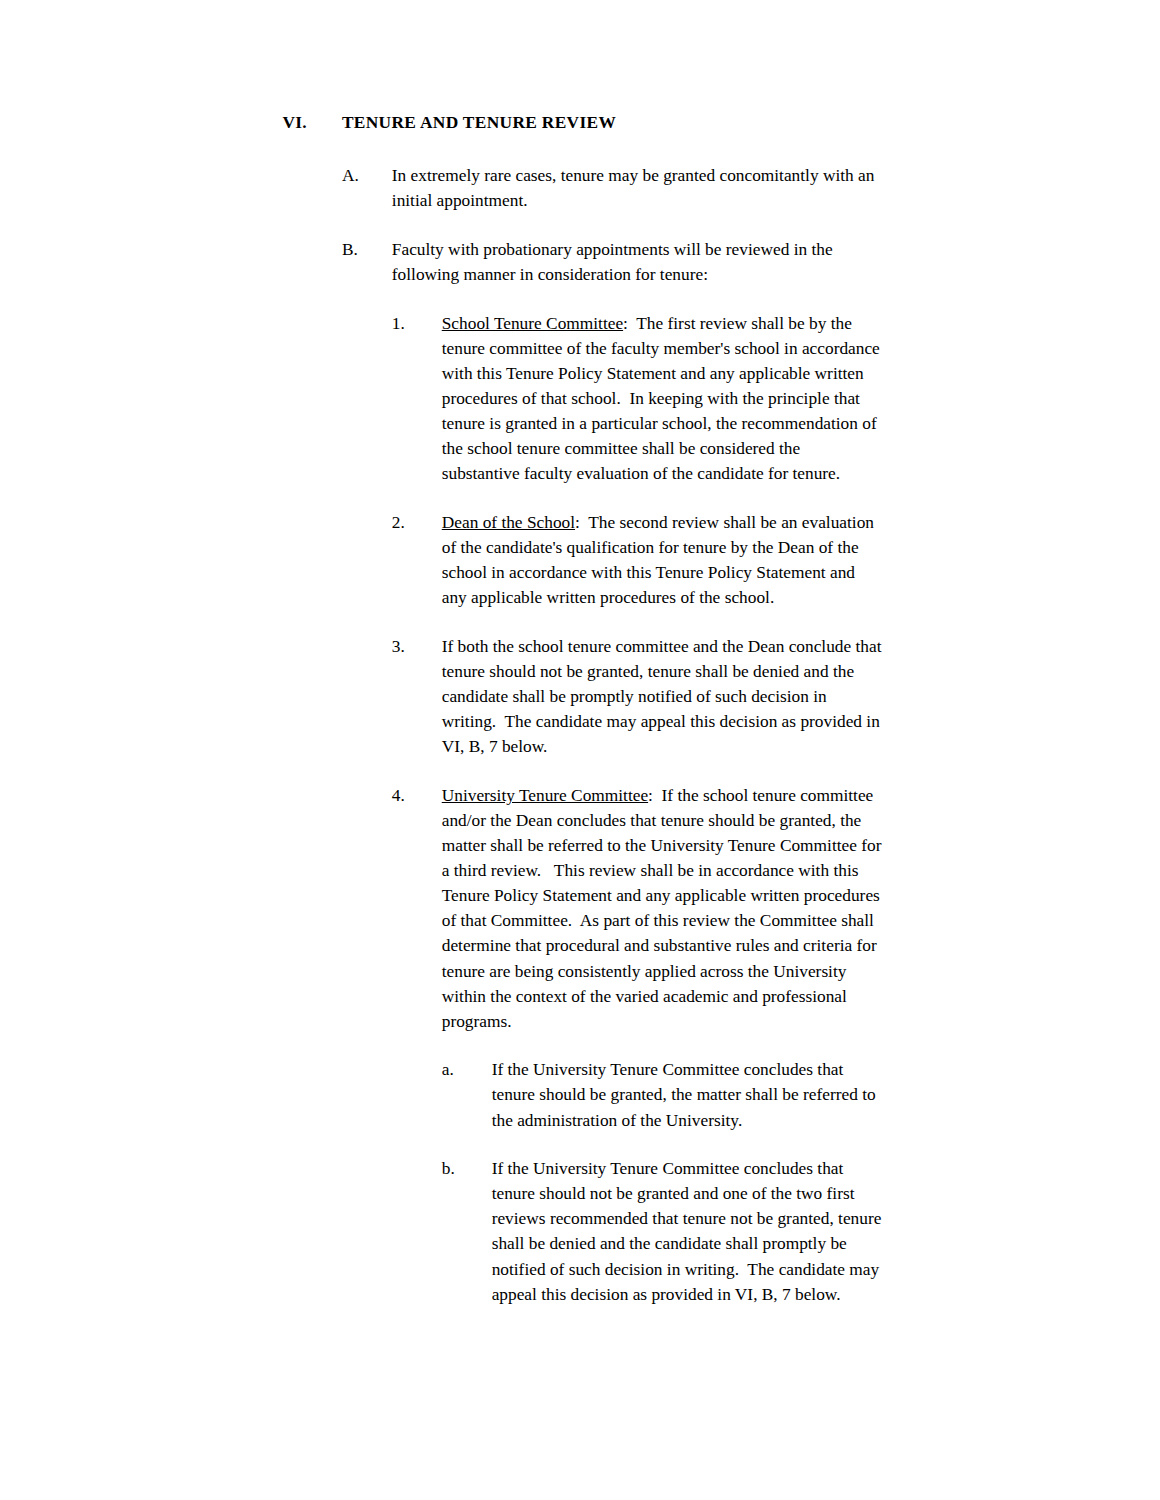VI. TENURE AND TENURE REVIEW
A.
In extremely rare cases, tenure may be granted concomitantly with an initial appointment.
B.
Faculty with probationary appointments will be reviewed in the following manner in consideration for tenure:
1.
School Tenure Committee: The first review shall be by the tenure committee of the faculty member's school in accordance with this Tenure Policy Statement and any applicable written procedures of that school. In keeping with the principle that tenure is granted in a particular school, the recommendation of the school tenure committee shall be considered the substantive faculty evaluation of the candidate for tenure.
2.
Dean of the School: The second review shall be an evaluation of the candidate's qualification for tenure by the Dean of the school in accordance with this Tenure Policy Statement and any applicable written procedures of the school.
3.
If both the school tenure committee and the Dean conclude that tenure should not be granted, tenure shall be denied and the candidate shall be promptly notified of such decision in writing. The candidate may appeal this decision as provided in VI, B, 7 below.
4.
University Tenure Committee: If the school tenure committee and/or the Dean concludes that tenure should be granted, the matter shall be referred to the University Tenure Committee for a third review. This review shall be in accordance with this Tenure Policy Statement and any applicable written procedures of that Committee. As part of this review the Committee shall determine that procedural and substantive rules and criteria for tenure are being consistently applied across the University within the context of the varied academic and professional programs.
a.
If the University Tenure Committee concludes that tenure should be granted, the matter shall be referred to the administration of the University.
b.
If the University Tenure Committee concludes that tenure should not be granted and one of the two first reviews recommended that tenure not be granted, tenure shall be denied and the candidate shall promptly be notified of such decision in writing. The candidate may appeal this decision as provided in VI, B, 7 below.